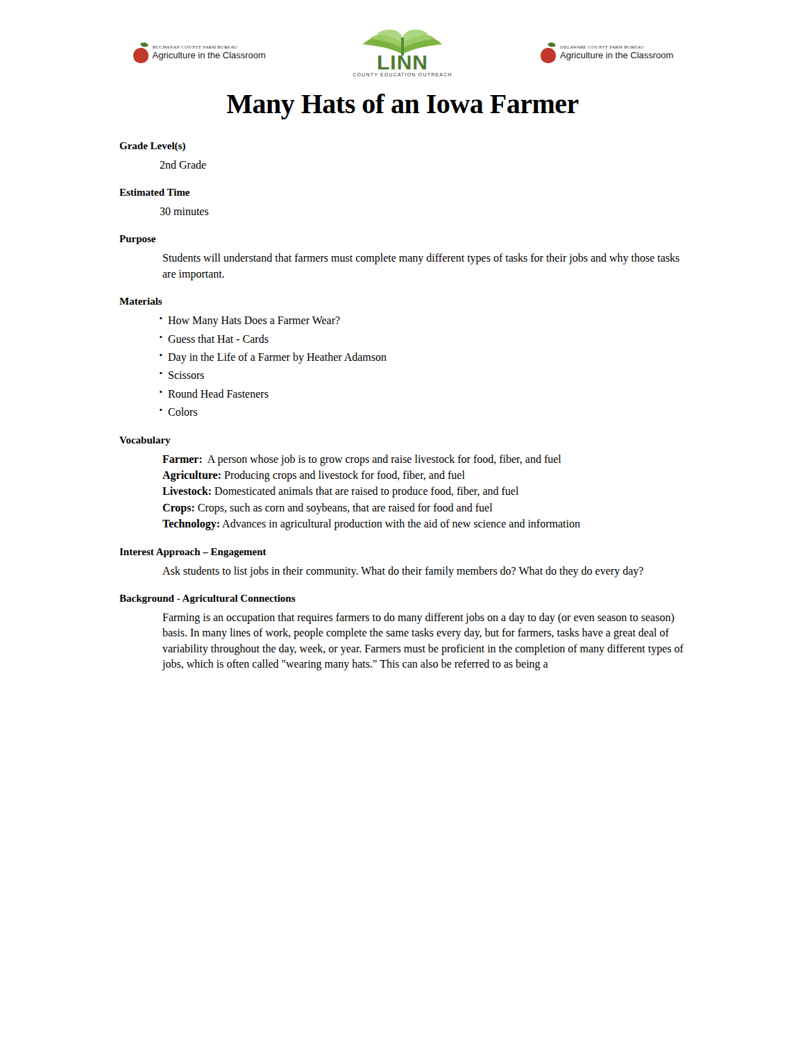BUCHANAN COUNTY FARM BUREAU
Agriculture in the Classroom
LINN
COUNTY EDUCATION OUTREACH
DELAWARE COUNTY FARM BUREAU
Agriculture in the Classroom
Many Hats of an Iowa Farmer
Grade Level(s)
2nd Grade
Estimated Time
30 minutes
Purpose
Students will understand that farmers must complete many different types of tasks for their jobs and why those tasks are important.
Materials
How Many Hats Does a Farmer Wear?
Guess that Hat - Cards
Day in the Life of a Farmer by Heather Adamson
Scissors
Round Head Fasteners
Colors
Vocabulary
Farmer: A person whose job is to grow crops and raise livestock for food, fiber, and fuel
Agriculture: Producing crops and livestock for food, fiber, and fuel
Livestock: Domesticated animals that are raised to produce food, fiber, and fuel
Crops: Crops, such as corn and soybeans, that are raised for food and fuel
Technology: Advances in agricultural production with the aid of new science and information
Interest Approach – Engagement
Ask students to list jobs in their community. What do their family members do? What do they do every day?
Background - Agricultural Connections
Farming is an occupation that requires farmers to do many different jobs on a day to day (or even season to season) basis. In many lines of work, people complete the same tasks every day, but for farmers, tasks have a great deal of variability throughout the day, week, or year. Farmers must be proficient in the completion of many different types of jobs, which is often called "wearing many hats." This can also be referred to as being a